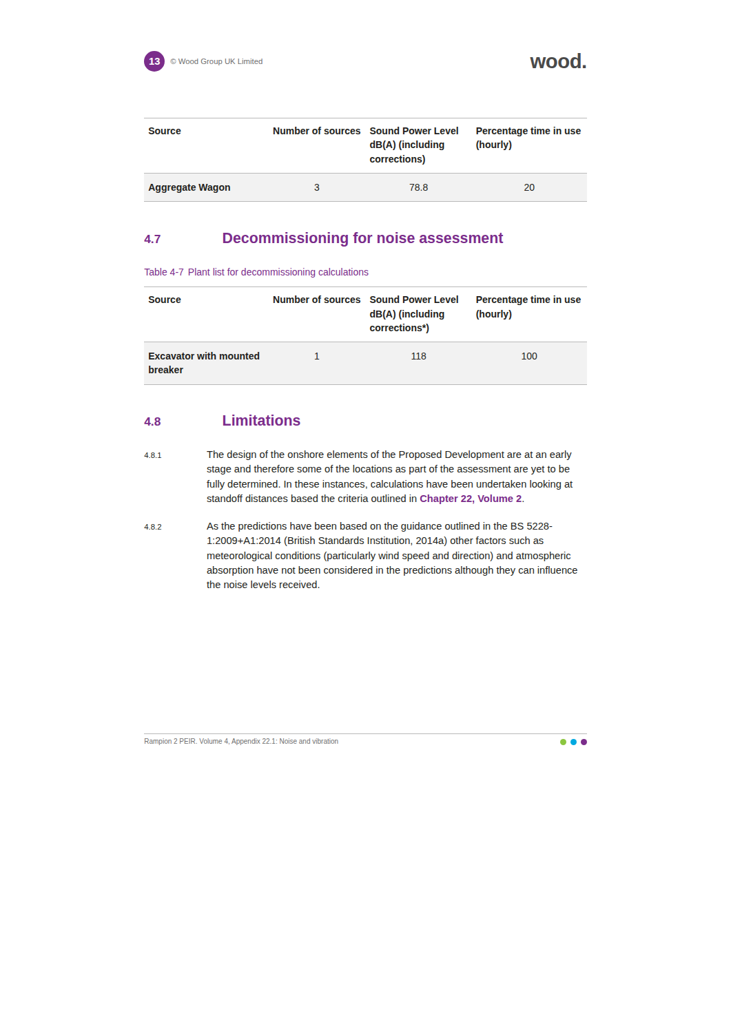13
© Wood Group UK Limited
wood.
| Source | Number of sources | Sound Power Level dB(A) (including corrections) | Percentage time in use (hourly) |
| --- | --- | --- | --- |
| Aggregate Wagon | 3 | 78.8 | 20 |
4.7 Decommissioning for noise assessment
Table 4-7 Plant list for decommissioning calculations
| Source | Number of sources | Sound Power Level dB(A) (including corrections*) | Percentage time in use (hourly) |
| --- | --- | --- | --- |
| Excavator with mounted breaker | 1 | 118 | 100 |
4.8 Limitations
4.8.1
The design of the onshore elements of the Proposed Development are at an early stage and therefore some of the locations as part of the assessment are yet to be fully determined. In these instances, calculations have been undertaken looking at standoff distances based the criteria outlined in Chapter 22, Volume 2.
4.8.2
As the predictions have been based on the guidance outlined in the BS 5228-1:2009+A1:2014 (British Standards Institution, 2014a) other factors such as meteorological conditions (particularly wind speed and direction) and atmospheric absorption have not been considered in the predictions although they can influence the noise levels received.
Rampion 2 PEIR. Volume 4, Appendix 22.1: Noise and vibration